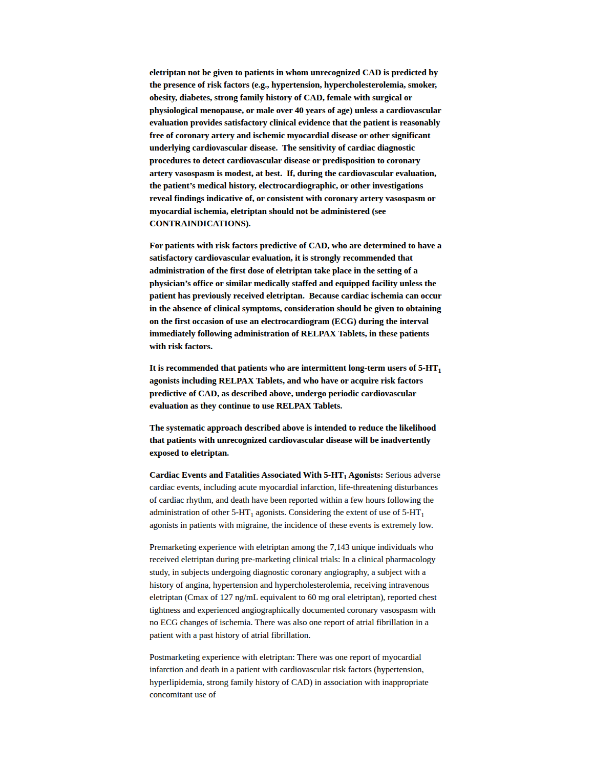eletriptan not be given to patients in whom unrecognized CAD is predicted by the presence of risk factors (e.g., hypertension, hypercholesterolemia, smoker, obesity, diabetes, strong family history of CAD, female with surgical or physiological menopause, or male over 40 years of age) unless a cardiovascular evaluation provides satisfactory clinical evidence that the patient is reasonably free of coronary artery and ischemic myocardial disease or other significant underlying cardiovascular disease. The sensitivity of cardiac diagnostic procedures to detect cardiovascular disease or predisposition to coronary artery vasospasm is modest, at best. If, during the cardiovascular evaluation, the patient’s medical history, electrocardiographic, or other investigations reveal findings indicative of, or consistent with coronary artery vasospasm or myocardial ischemia, eletriptan should not be administered (see CONTRAINDICATIONS).
For patients with risk factors predictive of CAD, who are determined to have a satisfactory cardiovascular evaluation, it is strongly recommended that administration of the first dose of eletriptan take place in the setting of a physician’s office or similar medically staffed and equipped facility unless the patient has previously received eletriptan. Because cardiac ischemia can occur in the absence of clinical symptoms, consideration should be given to obtaining on the first occasion of use an electrocardiogram (ECG) during the interval immediately following administration of RELPAX Tablets, in these patients with risk factors.
It is recommended that patients who are intermittent long-term users of 5-HT1 agonists including RELPAX Tablets, and who have or acquire risk factors predictive of CAD, as described above, undergo periodic cardiovascular evaluation as they continue to use RELPAX Tablets.
The systematic approach described above is intended to reduce the likelihood that patients with unrecognized cardiovascular disease will be inadvertently exposed to eletriptan.
Cardiac Events and Fatalities Associated With 5-HT1 Agonists: Serious adverse cardiac events, including acute myocardial infarction, life-threatening disturbances of cardiac rhythm, and death have been reported within a few hours following the administration of other 5-HT1 agonists. Considering the extent of use of 5-HT1 agonists in patients with migraine, the incidence of these events is extremely low.
Premarketing experience with eletriptan among the 7,143 unique individuals who received eletriptan during pre-marketing clinical trials: In a clinical pharmacology study, in subjects undergoing diagnostic coronary angiography, a subject with a history of angina, hypertension and hypercholesterolemia, receiving intravenous eletriptan (Cmax of 127 ng/mL equivalent to 60 mg oral eletriptan), reported chest tightness and experienced angiographically documented coronary vasospasm with no ECG changes of ischemia. There was also one report of atrial fibrillation in a patient with a past history of atrial fibrillation.
Postmarketing experience with eletriptan: There was one report of myocardial infarction and death in a patient with cardiovascular risk factors (hypertension, hyperlipidemia, strong family history of CAD) in association with inappropriate concomitant use of